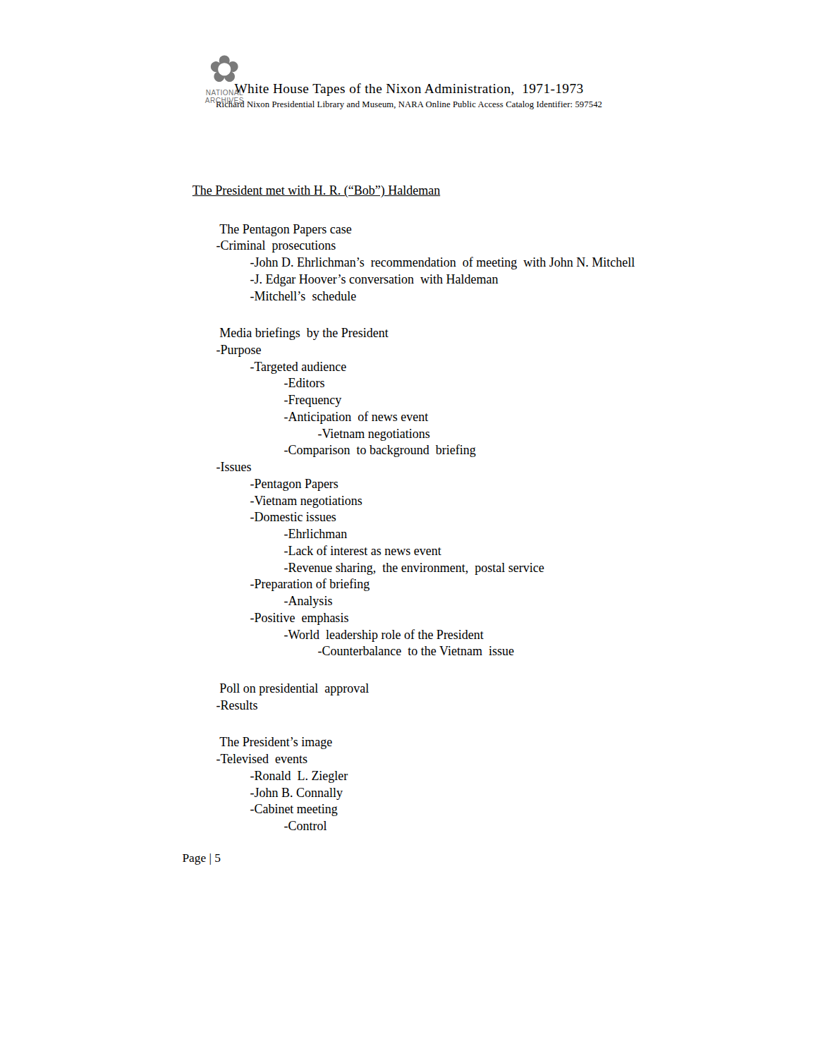✿ NATIONAL
ARCHIVES
White House Tapes of the Nixon Administration, 1971-1973
Richard Nixon Presidential Library and Museum, NARA Online Public Access Catalog Identifier: 597542
The President met with H. R. (“Bob”) Haldeman
The Pentagon Papers case
-Criminal prosecutions
-John D. Ehrlichman’s recommendation of meeting with John N. Mitchell
-J. Edgar Hoover’s conversation with Haldeman
-Mitchell’s schedule
Media briefings by the President
-Purpose
-Targeted audience
-Editors
-Frequency
-Anticipation of news event
-Vietnam negotiations
-Comparison to background briefing
-Issues
-Pentagon Papers
-Vietnam negotiations
-Domestic issues
-Ehrlichman
-Lack of interest as news event
-Revenue sharing, the environment, postal service
-Preparation of briefing
-Analysis
-Positive emphasis
-World leadership role of the President
-Counterbalance to the Vietnam issue
Poll on presidential approval
-Results
The President’s image
-Televised events
-Ronald L. Ziegler
-John B. Connally
-Cabinet meeting
-Control
Page | 5